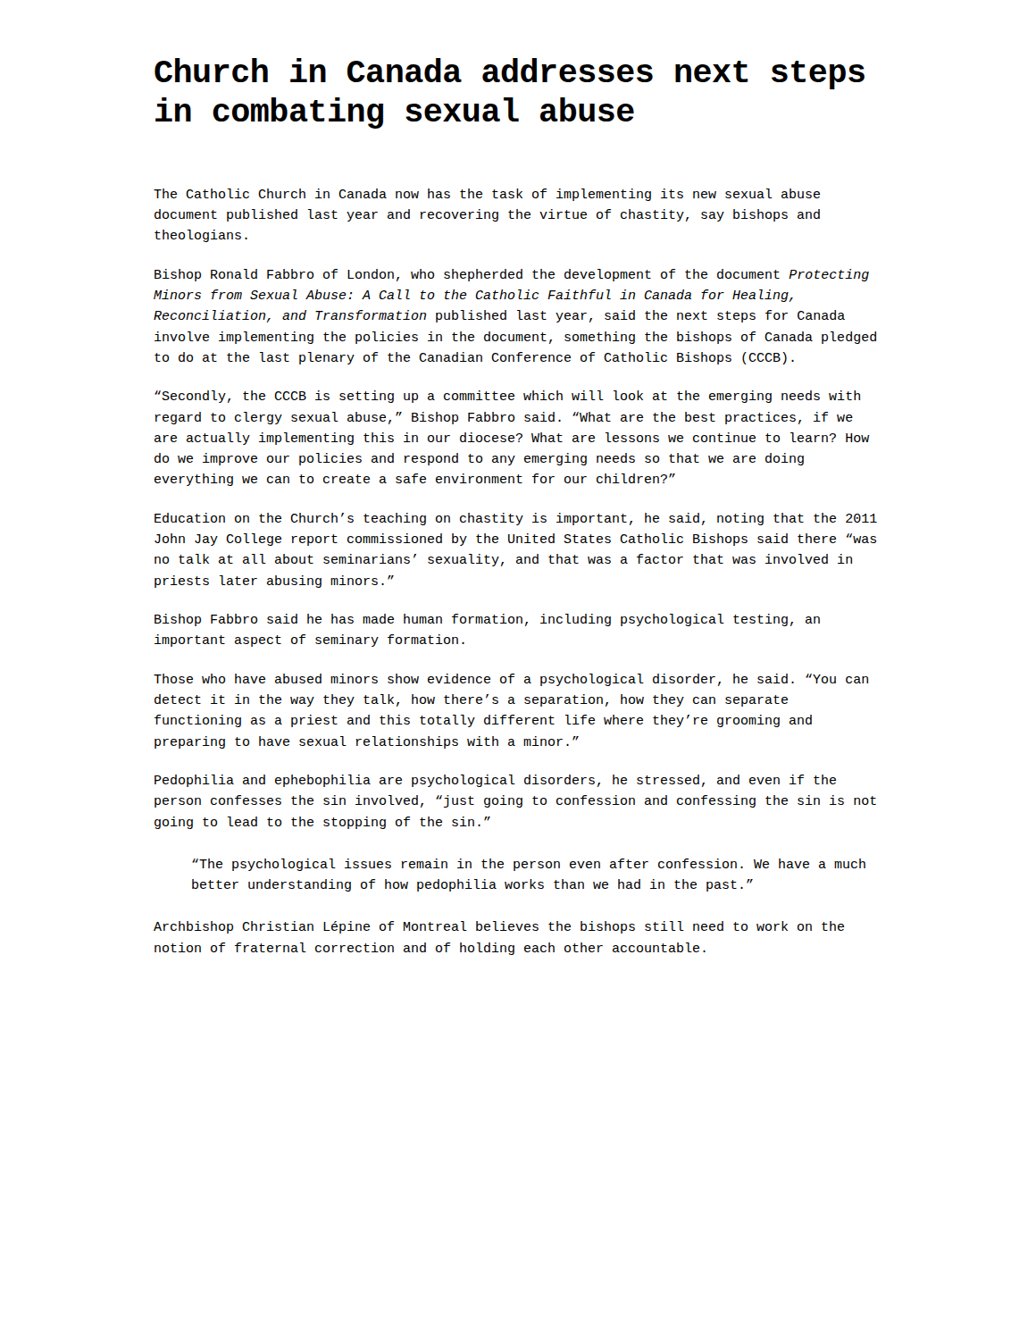Church in Canada addresses next steps in combating sexual abuse
The Catholic Church in Canada now has the task of implementing its new sexual abuse document published last year and recovering the virtue of chastity, say bishops and theologians.
Bishop Ronald Fabbro of London, who shepherded the development of the document Protecting Minors from Sexual Abuse: A Call to the Catholic Faithful in Canada for Healing, Reconciliation, and Transformation published last year, said the next steps for Canada involve implementing the policies in the document, something the bishops of Canada pledged to do at the last plenary of the Canadian Conference of Catholic Bishops (CCCB).
“Secondly, the CCCB is setting up a committee which will look at the emerging needs with regard to clergy sexual abuse,” Bishop Fabbro said. “What are the best practices, if we are actually implementing this in our diocese? What are lessons we continue to learn? How do we improve our policies and respond to any emerging needs so that we are doing everything we can to create a safe environment for our children?”
Education on the Church’s teaching on chastity is important, he said, noting that the 2011 John Jay College report commissioned by the United States Catholic Bishops said there “was no talk at all about seminarians’ sexuality, and that was a factor that was involved in priests later abusing minors.”
Bishop Fabbro said he has made human formation, including psychological testing, an important aspect of seminary formation.
Those who have abused minors show evidence of a psychological disorder, he said. “You can detect it in the way they talk, how there’s a separation, how they can separate functioning as a priest and this totally different life where they’re grooming and preparing to have sexual relationships with a minor.”
Pedophilia and ephebophilia are psychological disorders, he stressed, and even if the person confesses the sin involved, “just going to confession and confessing the sin is not going to lead to the stopping of the sin.”
“The psychological issues remain in the person even after confession. We have a much better understanding of how pedophilia works than we had in the past.”
Archbishop Christian Lépine of Montreal believes the bishops still need to work on the notion of fraternal correction and of holding each other accountable.